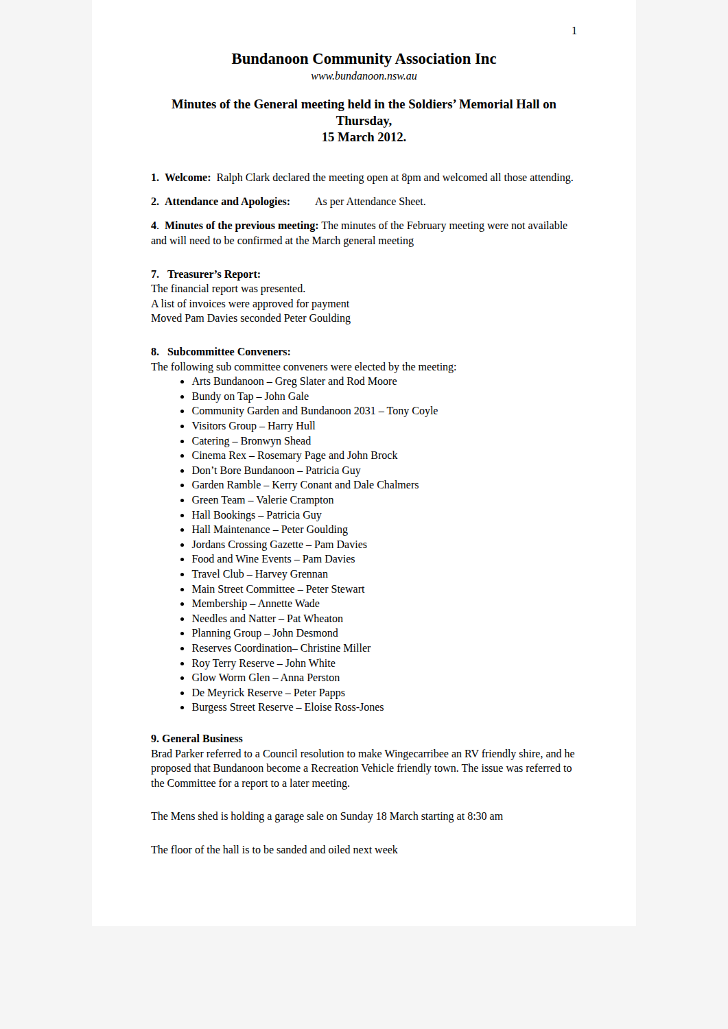1
Bundanoon Community Association Inc
www.bundanoon.nsw.au
Minutes of the General meeting held in the Soldiers’ Memorial Hall on Thursday,
15 March 2012.
1. Welcome: Ralph Clark declared the meeting open at 8pm and welcomed all those attending.
2. Attendance and Apologies:   As per Attendance Sheet.
4. Minutes of the previous meeting: The minutes of the February meeting were not available and will need to be confirmed at the March general meeting
7. Treasurer’s Report:
The financial report was presented.
A list of invoices were approved for payment
Moved Pam Davies seconded Peter Goulding
8. Subcommittee Conveners:
The following sub committee conveners were elected by the meeting:
Arts Bundanoon – Greg Slater and Rod Moore
Bundy on Tap – John Gale
Community Garden and Bundanoon 2031 – Tony Coyle
Visitors Group – Harry Hull
Catering – Bronwyn Shead
Cinema Rex – Rosemary Page and John Brock
Don’t Bore Bundanoon – Patricia Guy
Garden Ramble – Kerry Conant and Dale Chalmers
Green Team – Valerie Crampton
Hall Bookings – Patricia Guy
Hall Maintenance – Peter Goulding
Jordans Crossing Gazette – Pam Davies
Food and Wine Events – Pam Davies
Travel Club – Harvey Grennan
Main Street Committee – Peter Stewart
Membership – Annette Wade
Needles and Natter – Pat Wheaton
Planning Group – John Desmond
Reserves Coordination– Christine Miller
Roy Terry Reserve – John White
Glow Worm Glen – Anna Perston
De Meyrick Reserve – Peter Papps
Burgess Street Reserve – Eloise Ross-Jones
9. General Business
Brad Parker referred to a Council resolution to make Wingecarribee an RV friendly shire, and he proposed that Bundanoon become a Recreation Vehicle friendly town. The issue was referred to the Committee for a report to a later meeting.
The Mens shed is holding a garage sale on Sunday 18 March starting at 8:30 am
The floor of the hall is to be sanded and oiled next week